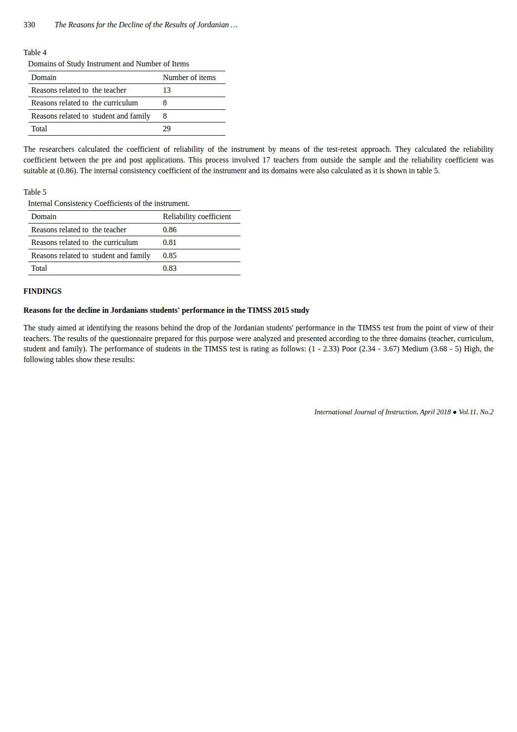330 The Reasons for the Decline of the Results of Jordanian …
Table 4
Domains of Study Instrument and Number of Items
| Domain | Number of items |
| --- | --- |
| Reasons related to the teacher | 13 |
| Reasons related to the curriculum | 8 |
| Reasons related to student and family | 8 |
| Total | 29 |
The researchers calculated the coefficient of reliability of the instrument by means of the test-retest approach. They calculated the reliability coefficient between the pre and post applications. This process involved 17 teachers from outside the sample and the reliability coefficient was suitable at (0.86). The internal consistency coefficient of the instrument and its domains were also calculated as it is shown in table 5.
Table 5
Internal Consistency Coefficients of the instrument.
| Domain | Reliability coefficient |
| --- | --- |
| Reasons related to the teacher | 0.86 |
| Reasons related to the curriculum | 0.81 |
| Reasons related to student and family | 0.85 |
| Total | 0.83 |
FINDINGS
Reasons for the decline in Jordanians students' performance in the TIMSS 2015 study
The study aimed at identifying the reasons behind the drop of the Jordanian students' performance in the TIMSS test from the point of view of their teachers. The results of the questionnaire prepared for this purpose were analyzed and presented according to the three domains (teacher, curriculum, student and family). The performance of students in the TIMSS test is rating as follows: (1 - 2.33) Poor (2.34 - 3.67) Medium (3.68 - 5) High, the following tables show these results:
International Journal of Instruction, April 2018 ● Vol.11, No.2